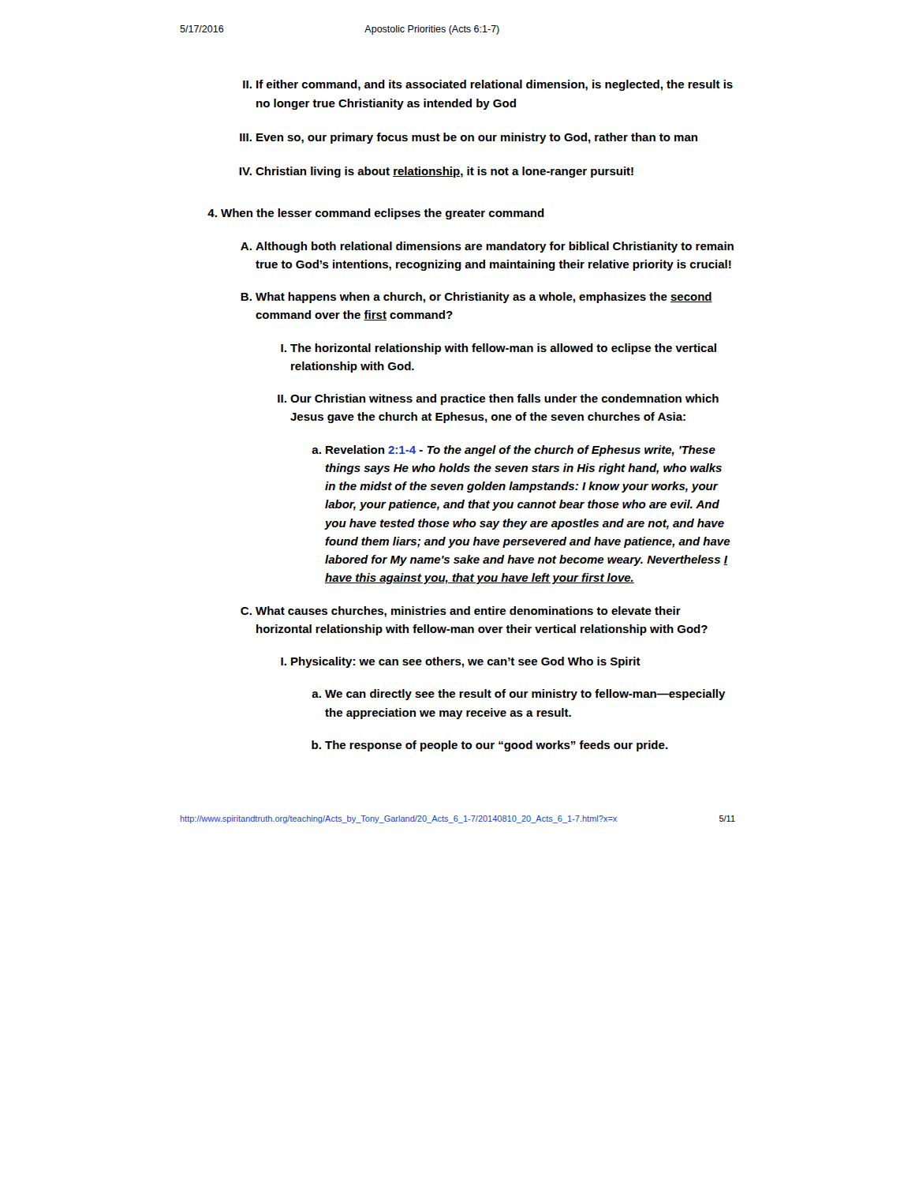5/17/2016 Apostolic Priorities (Acts 6:1-7)
If either command, and its associated relational dimension, is neglected, the result is no longer true Christianity as intended by God
Even so, our primary focus must be on our ministry to God, rather than to man
Christian living is about relationship, it is not a lone-ranger pursuit!
When the lesser command eclipses the greater command
Although both relational dimensions are mandatory for biblical Christianity to remain true to God’s intentions, recognizing and maintaining their relative priority is crucial!
What happens when a church, or Christianity as a whole, emphasizes the second command over the first command?
The horizontal relationship with fellow-man is allowed to eclipse the vertical relationship with God.
Our Christian witness and practice then falls under the condemnation which Jesus gave the church at Ephesus, one of the seven churches of Asia:
Revelation 2:1-4 - To the angel of the church of Ephesus write, 'These things says He who holds the seven stars in His right hand, who walks in the midst of the seven golden lampstands: I know your works, your labor, your patience, and that you cannot bear those who are evil. And you have tested those who say they are apostles and are not, and have found them liars; and you have persevered and have patience, and have labored for My name's sake and have not become weary. Nevertheless I have this against you, that you have left your first love.
What causes churches, ministries and entire denominations to elevate their horizontal relationship with fellow-man over their vertical relationship with God?
Physicality: we can see others, we can’t see God Who is Spirit
We can directly see the result of our ministry to fellow-man—especially the appreciation we may receive as a result.
The response of people to our “good works” feeds our pride.
http://www.spiritandtruth.org/teaching/Acts_by_Tony_Garland/20_Acts_6_1-7/20140810_20_Acts_6_1-7.html?x=x 5/11